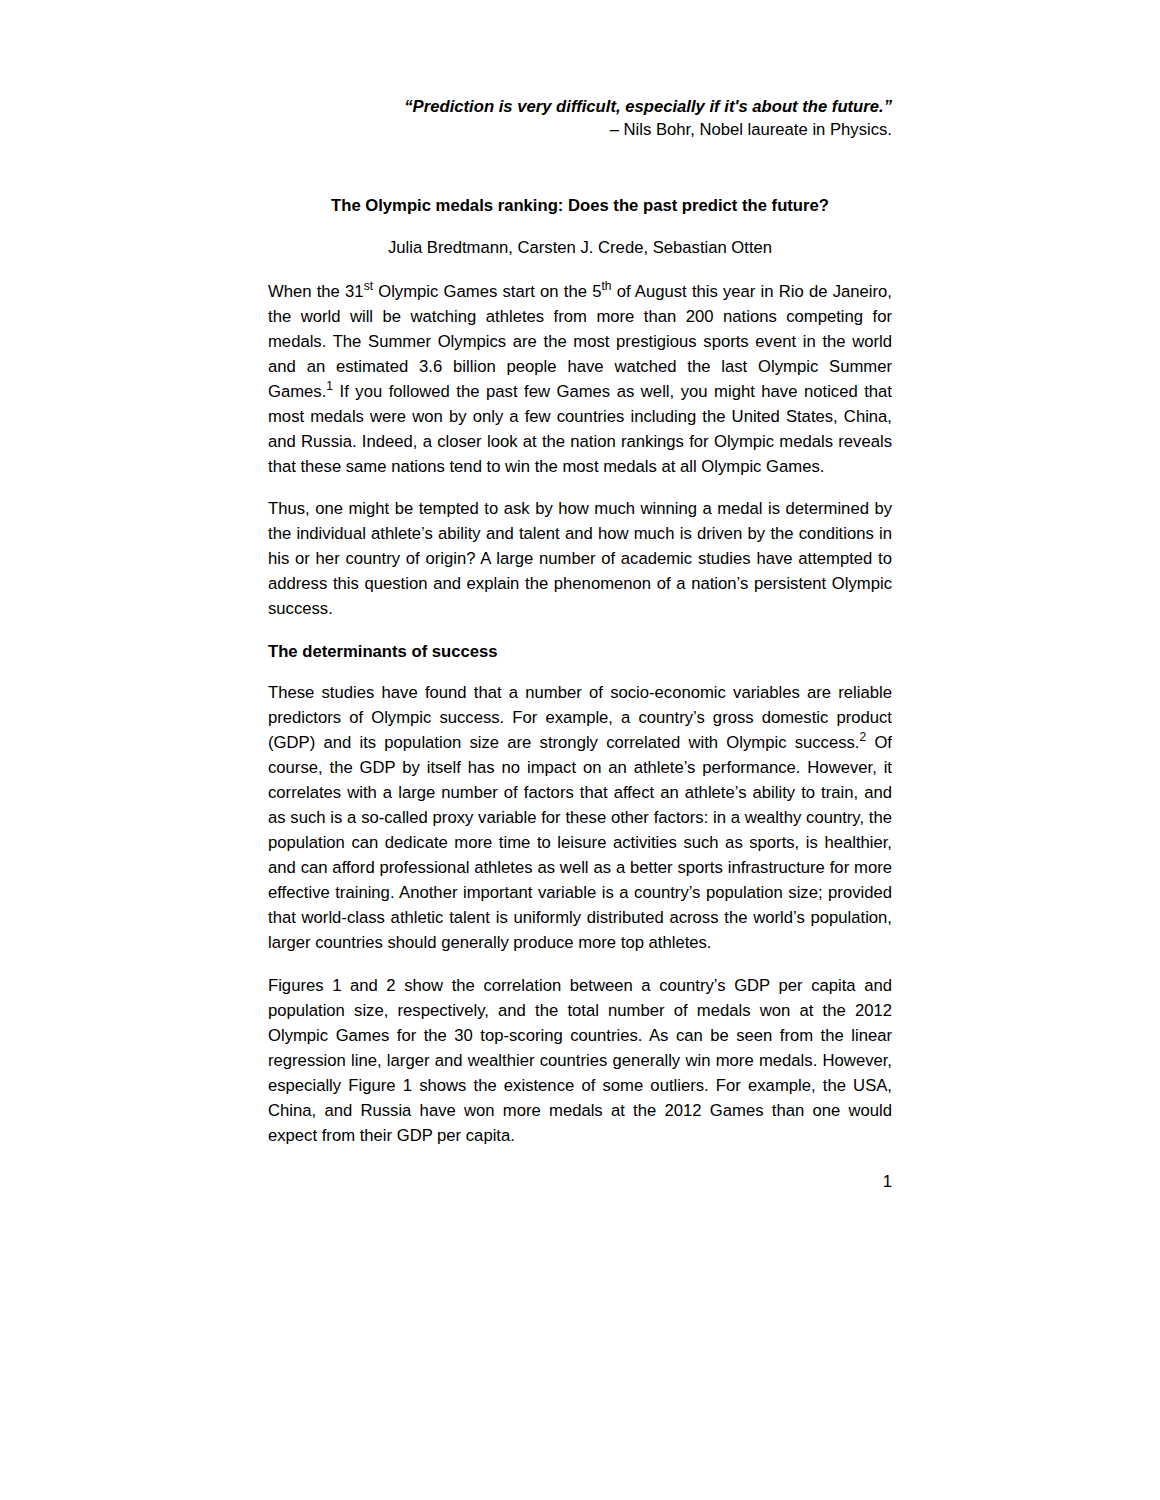“Prediction is very difficult, especially if it's about the future.” – Nils Bohr, Nobel laureate in Physics.
The Olympic medals ranking: Does the past predict the future?
Julia Bredtmann, Carsten J. Crede, Sebastian Otten
When the 31st Olympic Games start on the 5th of August this year in Rio de Janeiro, the world will be watching athletes from more than 200 nations competing for medals. The Summer Olympics are the most prestigious sports event in the world and an estimated 3.6 billion people have watched the last Olympic Summer Games.1 If you followed the past few Games as well, you might have noticed that most medals were won by only a few countries including the United States, China, and Russia. Indeed, a closer look at the nation rankings for Olympic medals reveals that these same nations tend to win the most medals at all Olympic Games.
Thus, one might be tempted to ask by how much winning a medal is determined by the individual athlete’s ability and talent and how much is driven by the conditions in his or her country of origin? A large number of academic studies have attempted to address this question and explain the phenomenon of a nation’s persistent Olympic success.
The determinants of success
These studies have found that a number of socio-economic variables are reliable predictors of Olympic success. For example, a country’s gross domestic product (GDP) and its population size are strongly correlated with Olympic success.2 Of course, the GDP by itself has no impact on an athlete’s performance. However, it correlates with a large number of factors that affect an athlete’s ability to train, and as such is a so-called proxy variable for these other factors: in a wealthy country, the population can dedicate more time to leisure activities such as sports, is healthier, and can afford professional athletes as well as a better sports infrastructure for more effective training. Another important variable is a country’s population size; provided that world-class athletic talent is uniformly distributed across the world’s population, larger countries should generally produce more top athletes.
Figures 1 and 2 show the correlation between a country’s GDP per capita and population size, respectively, and the total number of medals won at the 2012 Olympic Games for the 30 top-scoring countries. As can be seen from the linear regression line, larger and wealthier countries generally win more medals. However, especially Figure 1 shows the existence of some outliers. For example, the USA, China, and Russia have won more medals at the 2012 Games than one would expect from their GDP per capita.
1